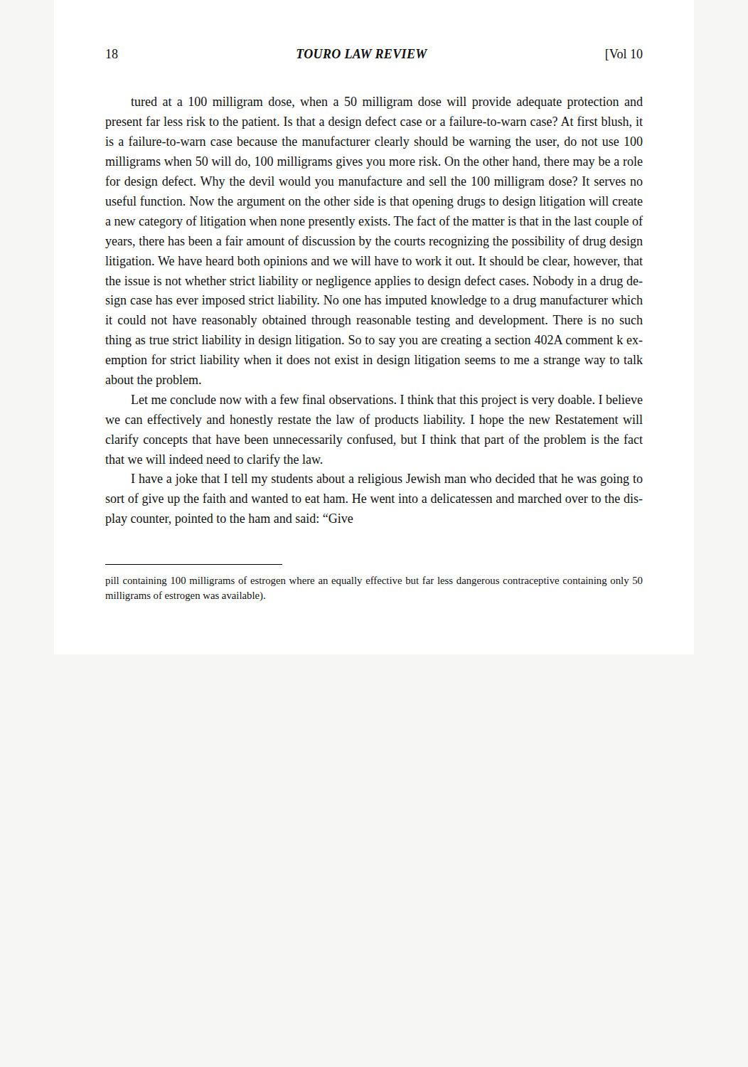18 TOURO LAW REVIEW [Vol 10
tured at a 100 milligram dose, when a 50 milligram dose will provide adequate protection and present far less risk to the patient. Is that a design defect case or a failure-to-warn case? At first blush, it is a failure-to-warn case because the manufacturer clearly should be warning the user, do not use 100 milligrams when 50 will do, 100 milligrams gives you more risk. On the other hand, there may be a role for design defect. Why the devil would you manufacture and sell the 100 milligram dose? It serves no useful function. Now the argument on the other side is that opening drugs to design litigation will create a new category of litigation when none presently exists. The fact of the matter is that in the last couple of years, there has been a fair amount of discussion by the courts recognizing the possibility of drug design litigation. We have heard both opinions and we will have to work it out. It should be clear, however, that the issue is not whether strict liability or negligence applies to design defect cases. Nobody in a drug design case has ever imposed strict liability. No one has imputed knowledge to a drug manufacturer which it could not have reasonably obtained through reasonable testing and development. There is no such thing as true strict liability in design litigation. So to say you are creating a section 402A comment k exemption for strict liability when it does not exist in design litigation seems to me a strange way to talk about the problem.
Let me conclude now with a few final observations. I think that this project is very doable. I believe we can effectively and honestly restate the law of products liability. I hope the new Restatement will clarify concepts that have been unnecessarily confused, but I think that part of the problem is the fact that we will indeed need to clarify the law.
I have a joke that I tell my students about a religious Jewish man who decided that he was going to sort of give up the faith and wanted to eat ham. He went into a delicatessen and marched over to the display counter, pointed to the ham and said: “Give
pill containing 100 milligrams of estrogen where an equally effective but far less dangerous contraceptive containing only 50 milligrams of estrogen was available).